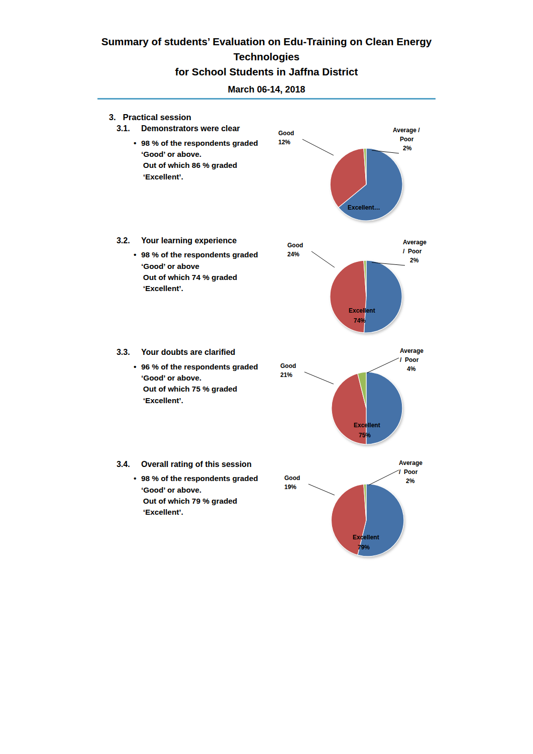Summary of students’ Evaluation on Edu-Training on Clean Energy Technologies
for School Students in Jaffna District
March 06-14, 2018
3. Practical session
3.1. Demonstrators were clear
98 % of the respondents graded ‘Good’ or above. Out of which 86 % graded ‘Excellent’.
Good 12% Average / Poor 2% Excellent…
3.2. Your learning experience
98 % of the respondents graded ‘Good’ or above Out of which 74 % graded ‘Excellent’.
Good 24% Average / Poor 2% Excellent 74%
3.3. Your doubts are clarified
96 % of the respondents graded ‘Good’ or above. Out of which 75 % graded ‘Excellent’.
Good 21% Average / Poor 4% Excellent 75%
3.4. Overall rating of this session
98 % of the respondents graded ‘Good’ or above. Out of which 79 % graded ‘Excellent’.
Good 19% Average / Poor 2% Excellent 79%